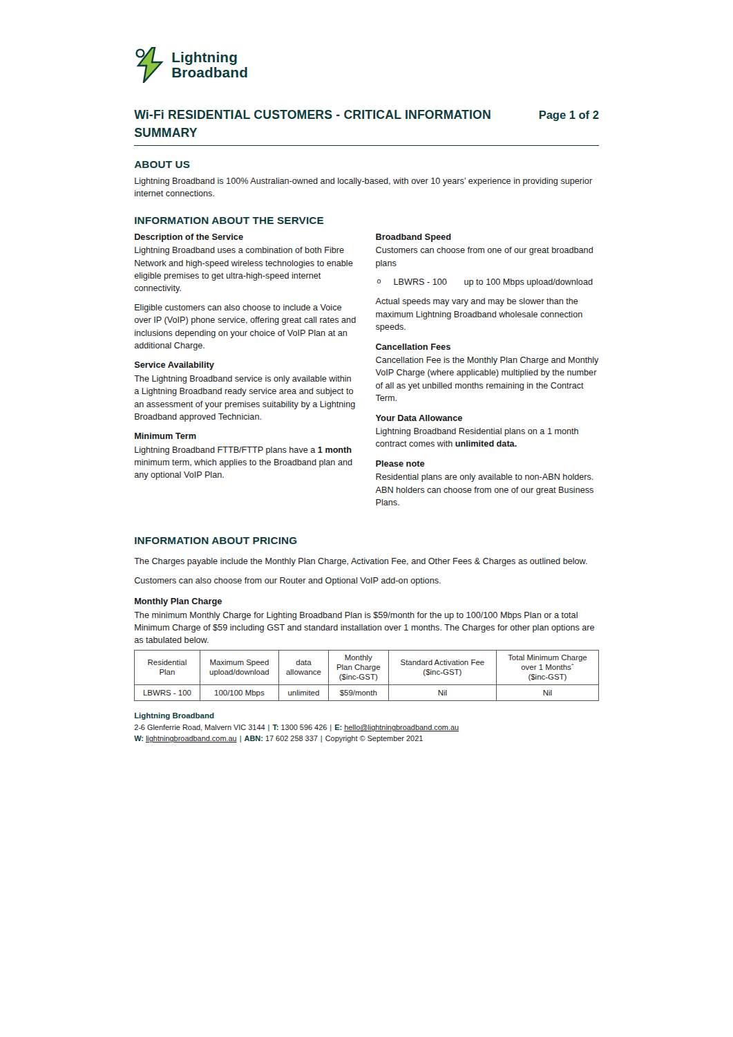Lightning
Broadband
Wi-Fi RESIDENTIAL CUSTOMERS - CRITICAL INFORMATION SUMMARY
Page 1 of 2
ABOUT US
Lightning Broadband is 100% Australian-owned and locally-based, with over 10 years’ experience in providing superior internet connections.
INFORMATION ABOUT THE SERVICE
Description of the Service
Lightning Broadband uses a combination of both Fibre Network and high-speed wireless technologies to enable eligible premises to get ultra-high-speed internet connectivity.
Eligible customers can also choose to include a Voice over IP (VoIP) phone service, offering great call rates and inclusions depending on your choice of VoIP Plan at an additional Charge.
Service Availability
The Lightning Broadband service is only available within a Lightning Broadband ready service area and subject to an assessment of your premises suitability by a Lightning Broadband approved Technician.
Minimum Term
Lightning Broadband FTTB/FTTP plans have a 1 month minimum term, which applies to the Broadband plan and any optional VoIP Plan.
Broadband Speed
Customers can choose from one of our great broadband plans
o
LBWRS - 100
up to 100 Mbps upload/download
Actual speeds may vary and may be slower than the maximum Lightning Broadband wholesale connection speeds.
Cancellation Fees
Cancellation Fee is the Monthly Plan Charge and Monthly VoIP Charge (where applicable) multiplied by the number of all as yet unbilled months remaining in the Contract Term.
Your Data Allowance
Lightning Broadband Residential plans on a 1 month contract comes with unlimited data.
Please note
Residential plans are only available to non-ABN holders. ABN holders can choose from one of our great Business Plans.
INFORMATION ABOUT PRICING
The Charges payable include the Monthly Plan Charge, Activation Fee, and Other Fees & Charges as outlined below.
Customers can also choose from our Router and Optional VoIP add-on options.
Monthly Plan Charge
The minimum Monthly Charge for Lighting Broadband Plan is $59/month for the up to 100/100 Mbps Plan or a total Minimum Charge of $59 including GST and standard installation over 1 months. The Charges for other plan options are as tabulated below.
| Residential Plan | Maximum Speed upload/download | data allowance | Monthly Plan Charge ($inc-GST) | Standard Activation Fee ($inc-GST) | Total Minimum Charge over 1 Monthsˆ ($inc-GST) |
| --- | --- | --- | --- | --- | --- |
| LBWRS - 100 | 100/100 Mbps | unlimited | $59/month | Nil | Nil |
Lightning Broadband
2-6 Glenferrie Road, Malvern VIC 3144|T: 1300 596 426|E: hello@lightningbroadband.com.au
W: lightningbroadband.com.au|ABN: 17 602 258 337|Copyright © September 2021